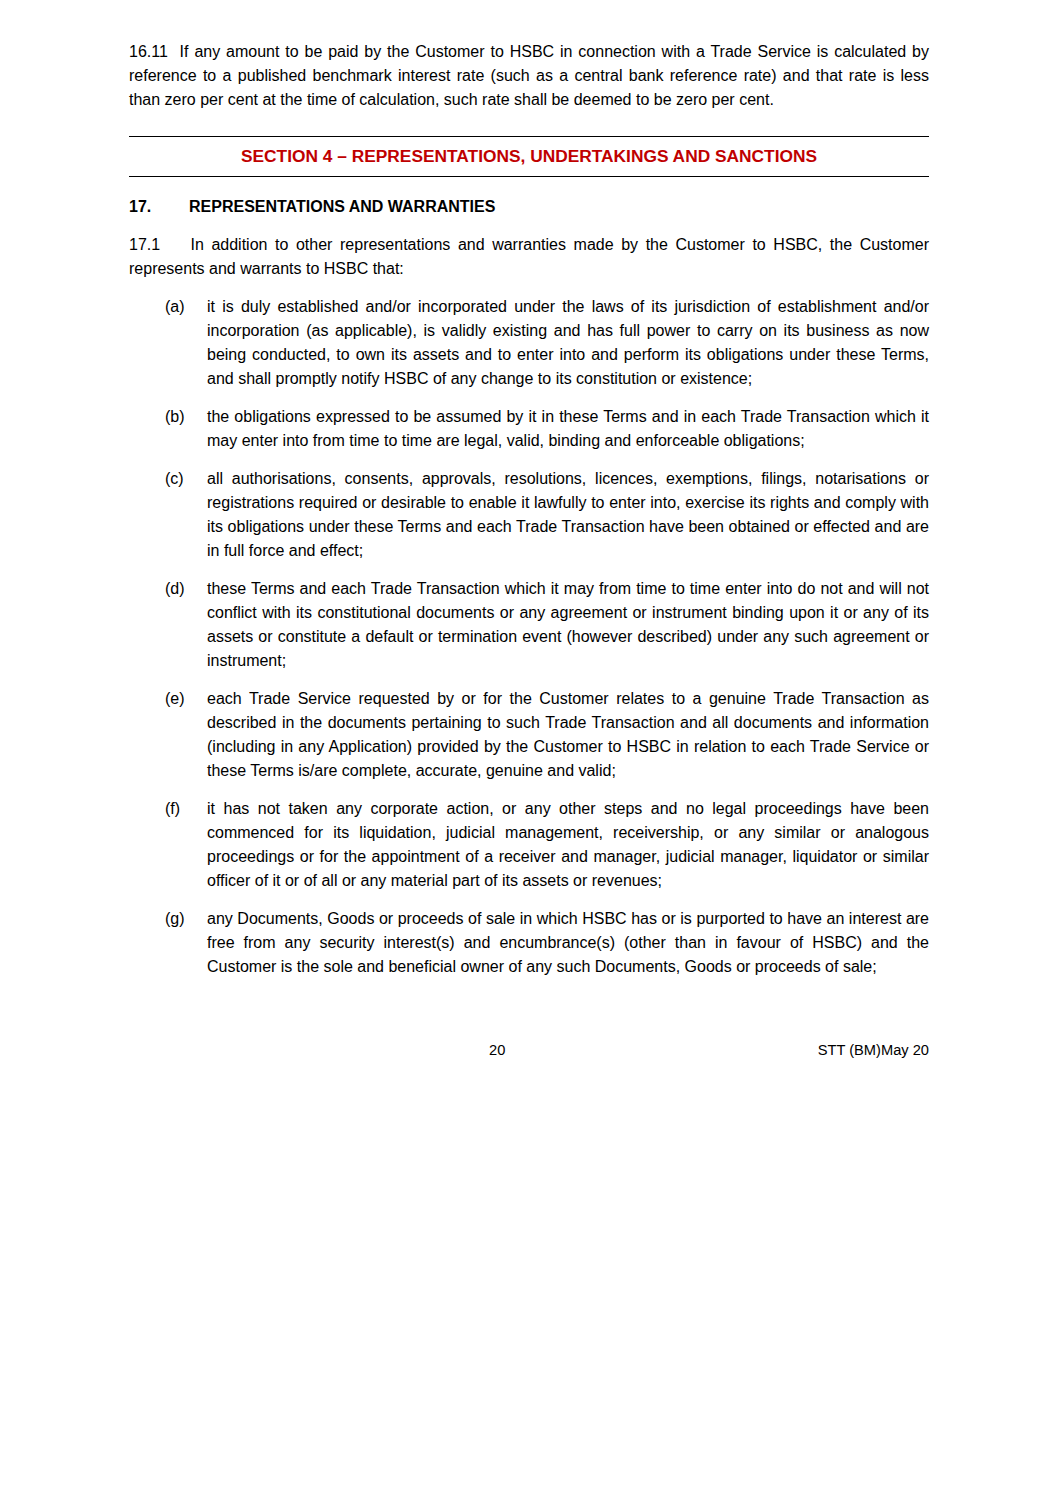16.11 If any amount to be paid by the Customer to HSBC in connection with a Trade Service is calculated by reference to a published benchmark interest rate (such as a central bank reference rate) and that rate is less than zero per cent at the time of calculation, such rate shall be deemed to be zero per cent.
SECTION 4 – REPRESENTATIONS, UNDERTAKINGS AND SANCTIONS
17. REPRESENTATIONS AND WARRANTIES
17.1 In addition to other representations and warranties made by the Customer to HSBC, the Customer represents and warrants to HSBC that:
(a) it is duly established and/or incorporated under the laws of its jurisdiction of establishment and/or incorporation (as applicable), is validly existing and has full power to carry on its business as now being conducted, to own its assets and to enter into and perform its obligations under these Terms, and shall promptly notify HSBC of any change to its constitution or existence;
(b) the obligations expressed to be assumed by it in these Terms and in each Trade Transaction which it may enter into from time to time are legal, valid, binding and enforceable obligations;
(c) all authorisations, consents, approvals, resolutions, licences, exemptions, filings, notarisations or registrations required or desirable to enable it lawfully to enter into, exercise its rights and comply with its obligations under these Terms and each Trade Transaction have been obtained or effected and are in full force and effect;
(d) these Terms and each Trade Transaction which it may from time to time enter into do not and will not conflict with its constitutional documents or any agreement or instrument binding upon it or any of its assets or constitute a default or termination event (however described) under any such agreement or instrument;
(e) each Trade Service requested by or for the Customer relates to a genuine Trade Transaction as described in the documents pertaining to such Trade Transaction and all documents and information (including in any Application) provided by the Customer to HSBC in relation to each Trade Service or these Terms is/are complete, accurate, genuine and valid;
(f) it has not taken any corporate action, or any other steps and no legal proceedings have been commenced for its liquidation, judicial management, receivership, or any similar or analogous proceedings or for the appointment of a receiver and manager, judicial manager, liquidator or similar officer of it or of all or any material part of its assets or revenues;
(g) any Documents, Goods or proceeds of sale in which HSBC has or is purported to have an interest are free from any security interest(s) and encumbrance(s) (other than in favour of HSBC) and the Customer is the sole and beneficial owner of any such Documents, Goods or proceeds of sale;
20 STT (BM)May 20